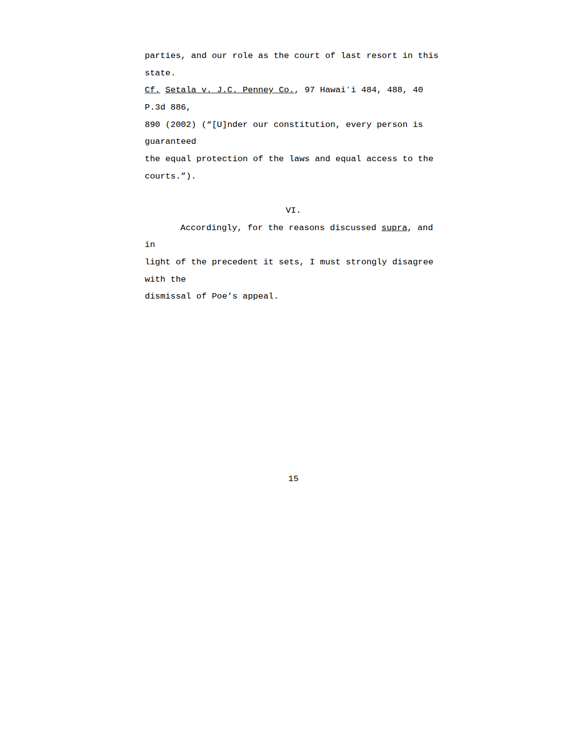parties, and our role as the court of last resort in this state.
Cf. Setala v. J.C. Penney Co., 97 Hawaiʻi 484, 488, 40 P.3d 886,
890 (2002) (“[U]nder our constitution, every person is guaranteed
the equal protection of the laws and equal access to the
courts.”).
VI.
Accordingly, for the reasons discussed supra, and in
light of the precedent it sets, I must strongly disagree with the
dismissal of Poe’s appeal.
15